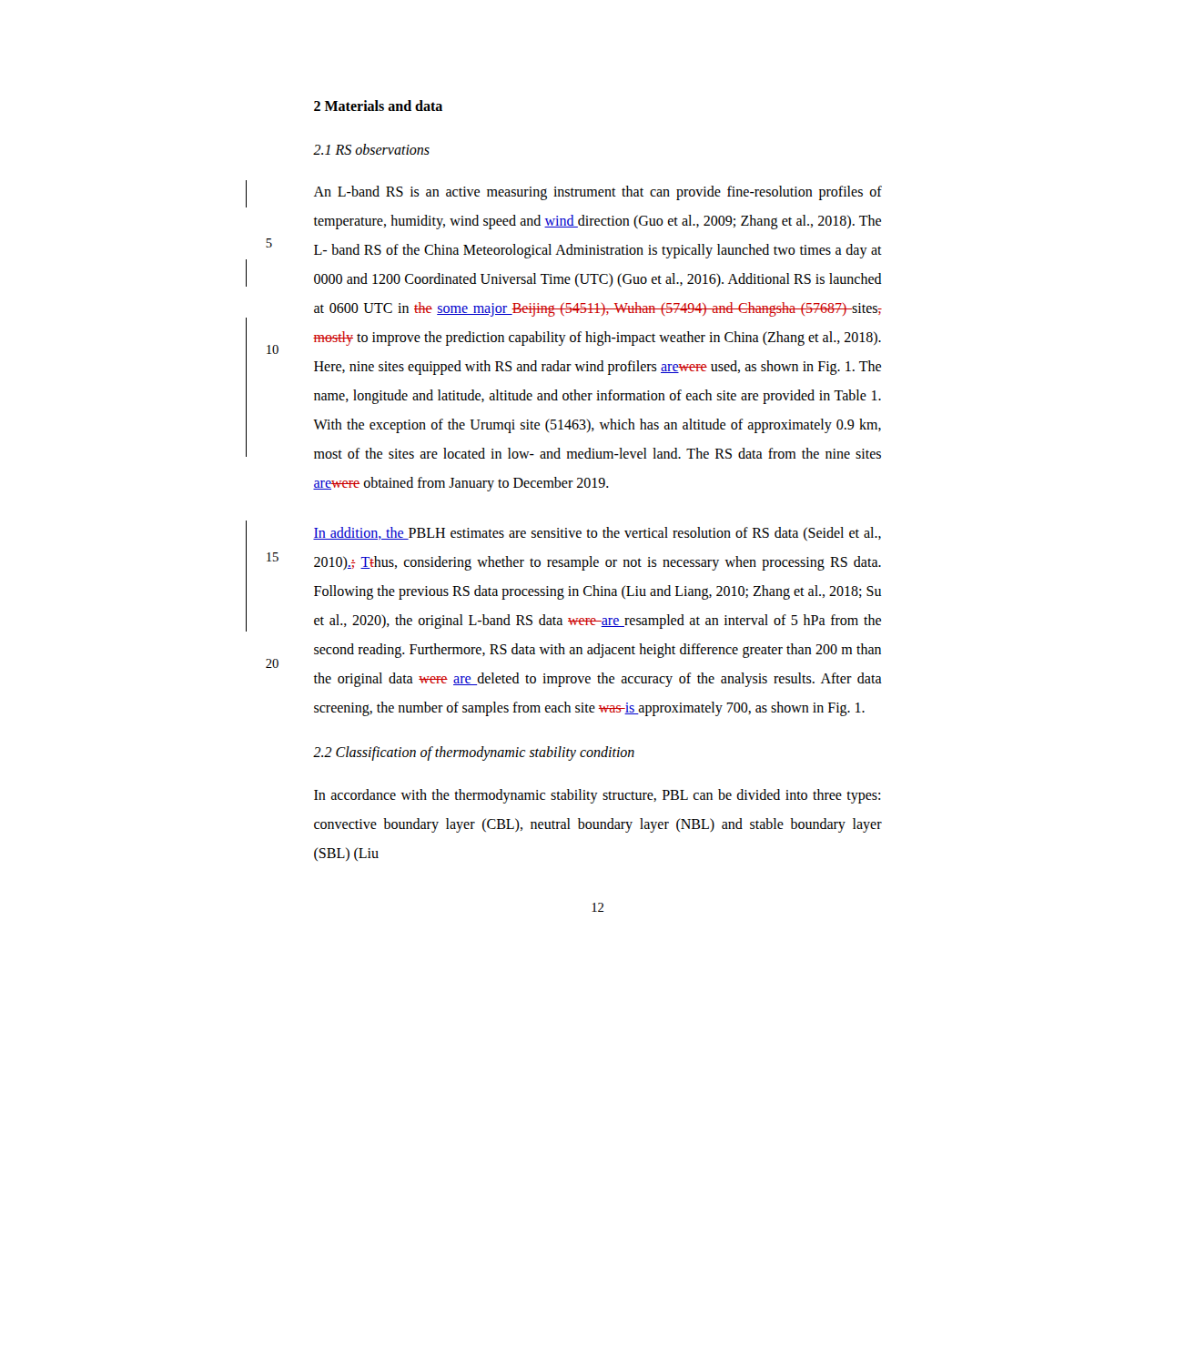2 Materials and data
2.1 RS observations
An L-band RS is an active measuring instrument that can provide fine-resolution profiles of temperature, humidity, wind speed and wind direction (Guo et al., 2009; Zhang et al., 2018). The L- 5 band RS of the China Meteorological Administration is typically launched two times a day at 0000 and 1200 Coordinated Universal Time (UTC) (Guo et al., 2016). Additional RS is launched at 0600 UTC in the some major Beijing (54511), Wuhan (57494) and Changsha (57687) sites, mostly to improve the prediction capability of high-impact weather in China (Zhang et al., 2018). Here, nine sites equipped with RS and radar wind profilers are were used, as shown in Fig. 1. The name, longitude 10 and latitude, altitude and other information of each site are provided in Table 1. With the exception of the Urumqi site (51463), which has an altitude of approximately 0.9 km, most of the sites are located in low- and medium-level land. The RS data from the nine sites are were obtained from January to December 2019.
In addition, the PBLH estimates are sensitive to the vertical resolution of RS data (Seidel et al., 2010).; 15 Tthus, considering whether to resample or not is necessary when processing RS data. Following the previous RS data processing in China (Liu and Liang, 2010; Zhang et al., 2018; Su et al., 2020), the original L-band RS data were are resampled at an interval of 5 hPa from the second reading. Furthermore, RS data with an adjacent height difference greater than 200 m than the original data were are deleted to improve the accuracy of the analysis results. After data screening, the number of samples 20 from each site was is approximately 700, as shown in Fig. 1.
2.2 Classification of thermodynamic stability condition
In accordance with the thermodynamic stability structure, PBL can be divided into three types: convective boundary layer (CBL), neutral boundary layer (NBL) and stable boundary layer (SBL) (Liu
12